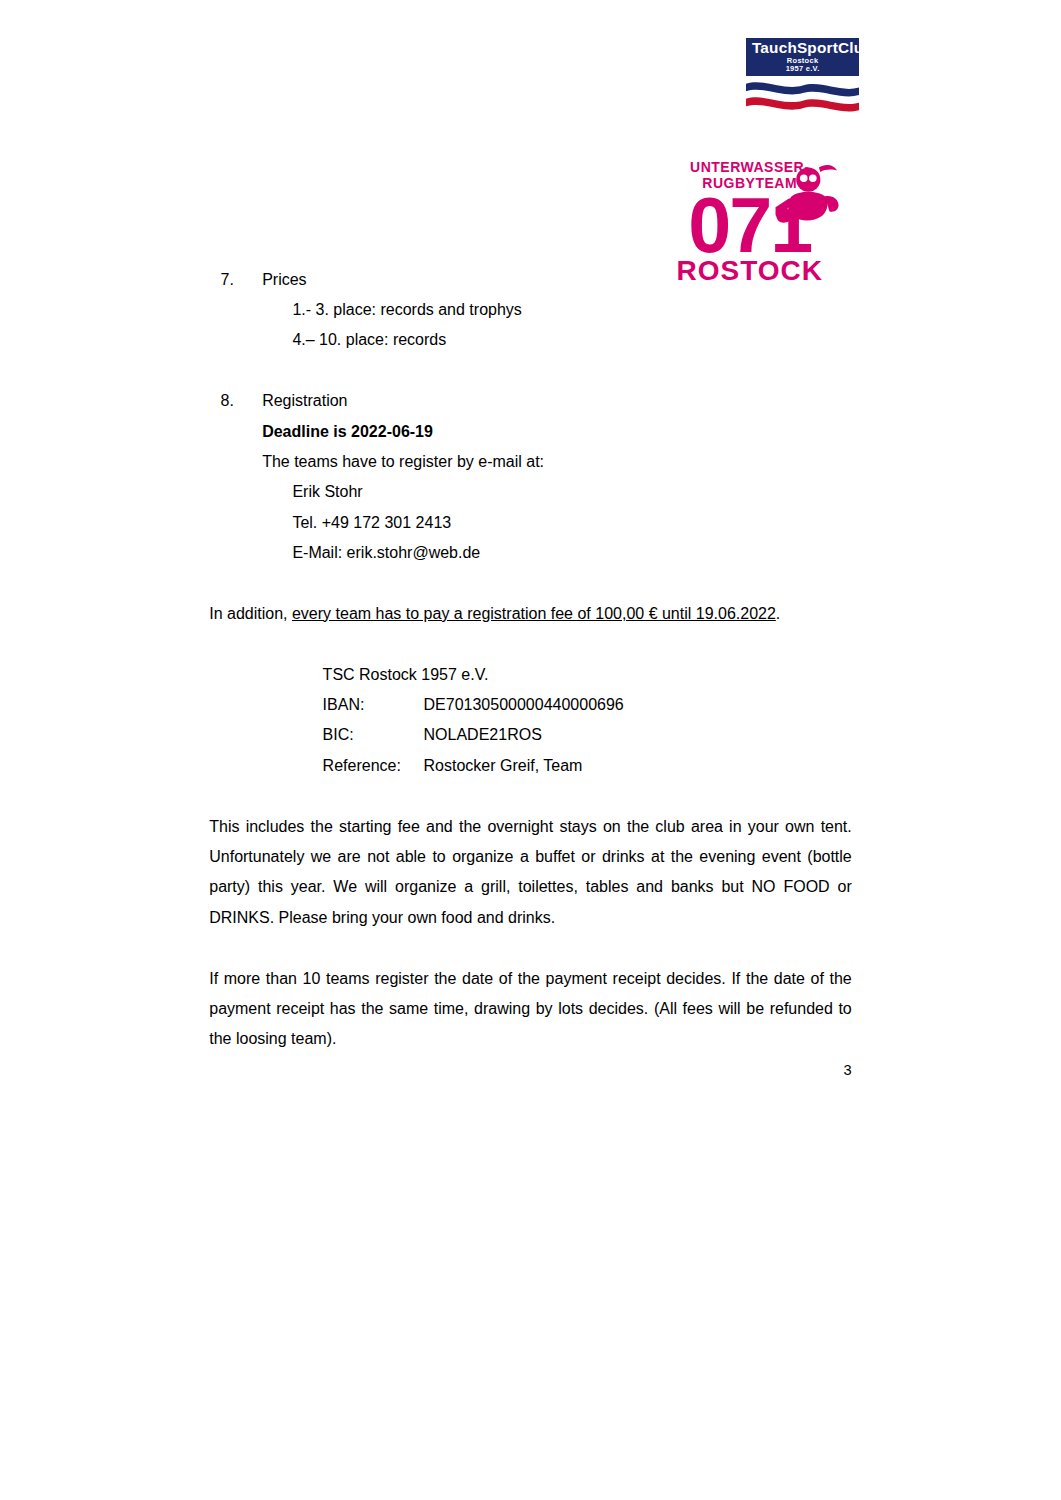TauchSportClub Rostock
1957 e.V.
Unterwasser-
Rugbyteam
071
ROSTOCK
7. Prices
1.- 3. place: records and trophys
4.– 10. place: records
8. Registration
Deadline is 2022-06-19
The teams have to register by e-mail at:
Erik Stohr
Tel. +49 172 301 2413
E-Mail: erik.stohr@web.de
In addition, every team has to pay a registration fee of 100,00 € until 19.06.2022.
| TSC Rostock 1957 e.V. |
| IBAN: | DE70130500000440000696 |
| BIC: | NOLADE21ROS |
| Reference: | Rostocker Greif, Team |
This includes the starting fee and the overnight stays on the club area in your own tent. Unfortunately we are not able to organize a buffet or drinks at the evening event (bottle party) this year. We will organize a grill, toilettes, tables and banks but NO FOOD or DRINKS. Please bring your own food and drinks.
If more than 10 teams register the date of the payment receipt decides. If the date of the payment receipt has the same time, drawing by lots decides. (All fees will be refunded to the loosing team).
3